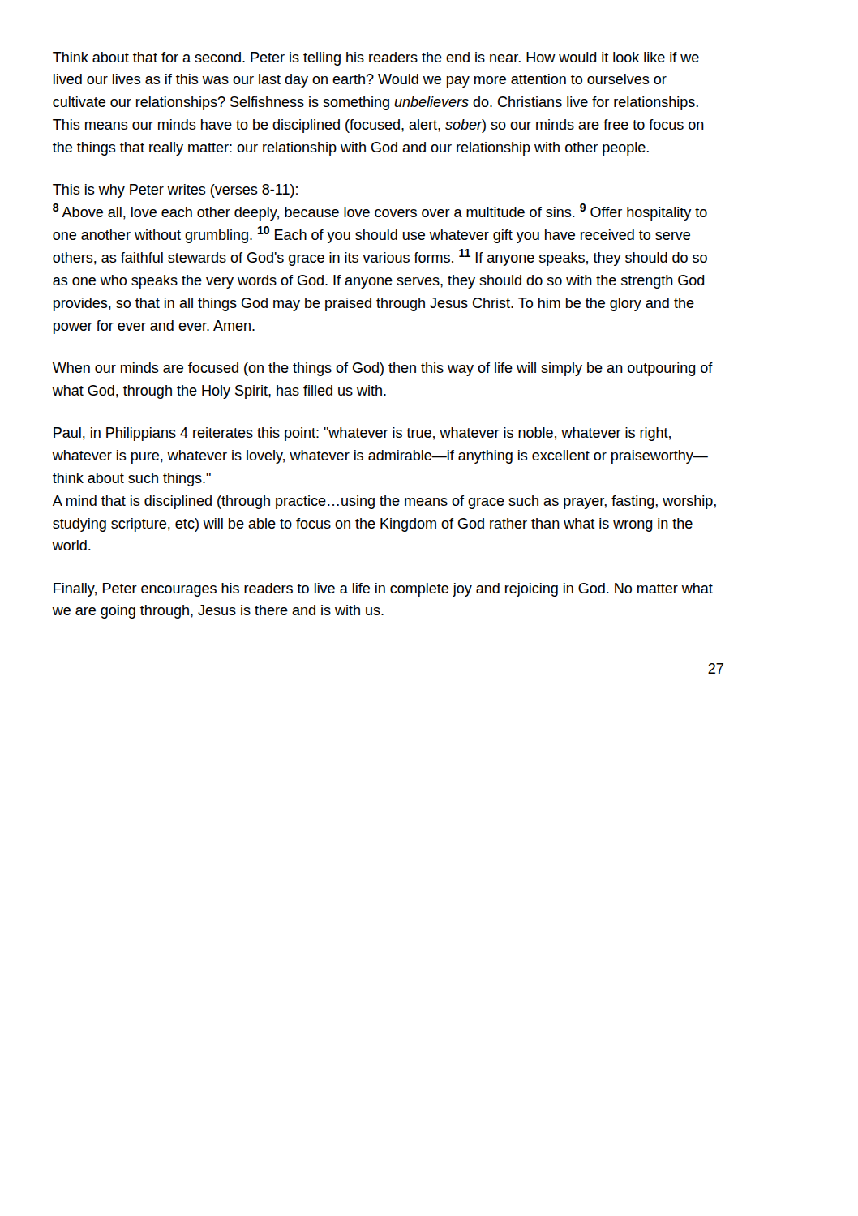Think about that for a second. Peter is telling his readers the end is near. How would it look like if we lived our lives as if this was our last day on earth? Would we pay more attention to ourselves or cultivate our relationships? Selfishness is something unbelievers do. Christians live for relationships. This means our minds have to be disciplined (focused, alert, sober) so our minds are free to focus on the things that really matter: our relationship with God and our relationship with other people.
This is why Peter writes (verses 8-11):
8 Above all, love each other deeply, because love covers over a multitude of sins. 9 Offer hospitality to one another without grumbling. 10 Each of you should use whatever gift you have received to serve others, as faithful stewards of God's grace in its various forms. 11 If anyone speaks, they should do so as one who speaks the very words of God. If anyone serves, they should do so with the strength God provides, so that in all things God may be praised through Jesus Christ. To him be the glory and the power for ever and ever. Amen.
When our minds are focused (on the things of God) then this way of life will simply be an outpouring of what God, through the Holy Spirit, has filled us with.
Paul, in Philippians 4 reiterates this point: "whatever is true, whatever is noble, whatever is right, whatever is pure, whatever is lovely, whatever is admirable—if anything is excellent or praiseworthy—think about such things."
A mind that is disciplined (through practice…using the means of grace such as prayer, fasting, worship, studying scripture, etc) will be able to focus on the Kingdom of God rather than what is wrong in the world.
Finally, Peter encourages his readers to live a life in complete joy and rejoicing in God. No matter what we are going through, Jesus is there and is with us.
27